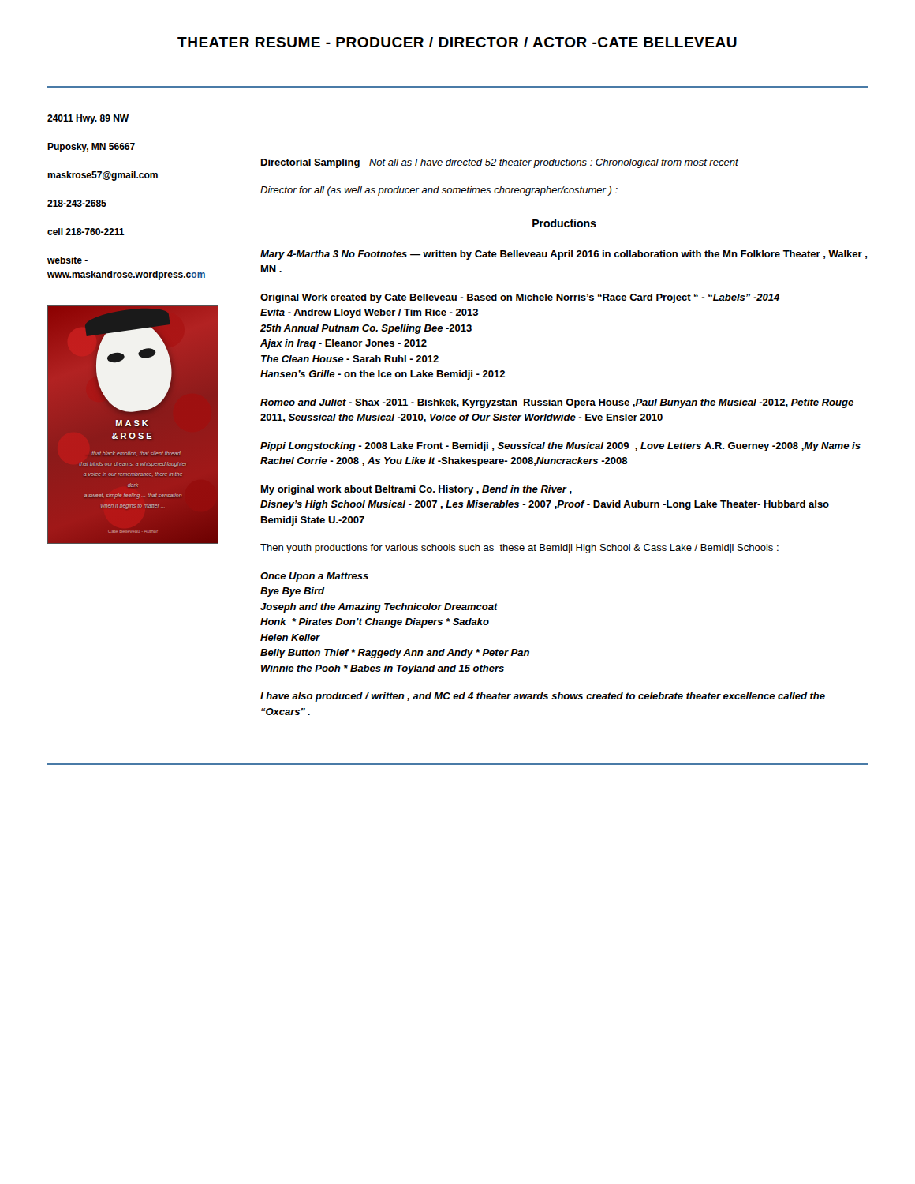THEATER RESUME - PRODUCER / DIRECTOR / ACTOR -CATE BELLEVEAU
24011 Hwy. 89 NW
Puposky, MN 56667
maskrose57@gmail.com
218-243-2685
cell 218-760-2211
website -
www.maskandrose.wordpress.com
MASK
&ROSE
... that black emotion, that silent thread
that binds our dreams, a whispered laughter
a voice in our remembrance, there in the
dark
a sweet, simple feeling ... that sensation
when it begins to matter ...
Cate Belleveau - Author
Directorial Sampling - Not all as I have directed 52 theater productions : Chronological from most recent -
Director for all (as well as producer and sometimes choreographer/costumer ) :
Productions
Mary 4-Martha 3 No Footnotes — written by Cate Belleveau April 2016 in collaboration with the Mn Folklore Theater , Walker , MN .
Original Work created by Cate Belleveau - Based on Michele Norris’s “Race Card Project “ - “Labels” -2014
Evita - Andrew Lloyd Weber / Tim Rice - 2013
25th Annual Putnam Co. Spelling Bee -2013
Ajax in Iraq - Eleanor Jones - 2012
The Clean House - Sarah Ruhl - 2012
Hansen’s Grille - on the Ice on Lake Bemidji - 2012
Romeo and Juliet - Shax -2011 - Bishkek, Kyrgyzstan Russian Opera House , Paul Bunyan the Musical -2012, Petite Rouge 2011, Seussical the Musical -2010, Voice of Our Sister Worldwide - Eve Ensler 2010
Pippi Longstocking - 2008 Lake Front - Bemidji , Seussical the Musical 2009 , Love Letters A.R. Guerney -2008 , My Name is Rachel Corrie - 2008 , As You Like It -Shakespeare- 2008, Nuncrackers -2008
My original work about Beltrami Co. History , Bend in the River ,
Disney’s High School Musical - 2007 , Les Miserables - 2007 , Proof - David Auburn -Long Lake Theater- Hubbard also Bemidji State U.-2007
Then youth productions for various schools such as these at Bemidji High School & Cass Lake / Bemidji Schools :
Once Upon a Mattress
Bye Bye Bird
Joseph and the Amazing Technicolor Dreamcoat
Honk * Pirates Don’t Change Diapers * Sadako
Helen Keller
Belly Button Thief * Raggedy Ann and Andy * Peter Pan
Winnie the Pooh * Babes in Toyland and 15 others
I have also produced / written , and MC ed 4 theater awards shows created to celebrate theater excellence called the “Oxcars" .